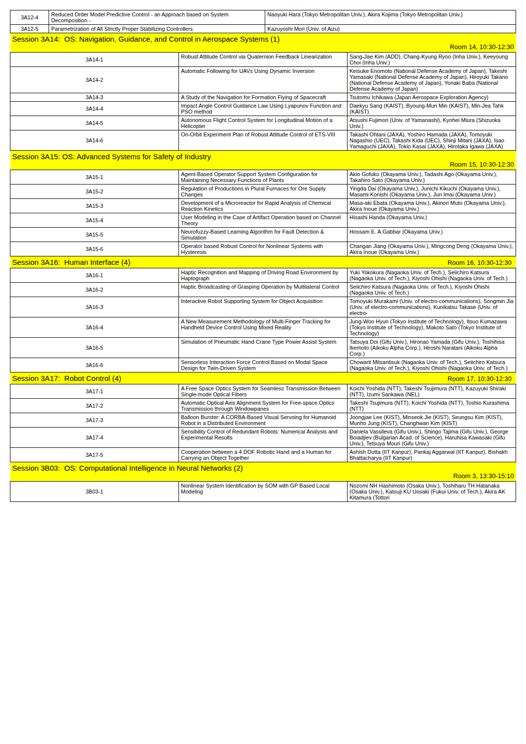| 3A12-4 | Reduced Order Model Predictive Control - an Approach based on System Decomposition - | Naoyuki Hara (Tokyo Metropolitan Univ.), Akira Kojima (Tokyo Metropolitan Univ.) |
| 3A12-5 | Parametrization of All Strictly Proper Stabilizing Controllers | Kazuyoshi Mori (Univ. of Aizu) |
| Session 3A14: OS: Navigation, Guidance, and Control in Aerospace Systems (1) Room 14, 10:30-12:30 |
| 3A14-1 | Robust Attitude Control via Quaternion Feedback Linearization | Sang-Jae Kim (ADD), Chang-Kyung Ryoo (Inha Univ.), Keeyoung Choi (Inha Univ.) |
| 3A14-2 | Automatic Following for UAVs Using Dynamic Inversion | Keisuke Enomoto (National Defense Academy of Japan), Takeshi Yamasaki (National Defense Academy of Japan), Hiroyuki Takano (National Defense Academy of Japan), Yoriaki Baba (National Defense Academy of Japan) |
| 3A14-3 | A Study of the Navigation for Formation Flying of Spacecraft | Tsutomu Ichikawa (Japan Aerospace Exploration Agency) |
| 3A14-4 | Impact Angle Control Guidance Law Using Lyapunov Function and PSO method | Daekyu Sang (KAIST), Byoung-Mun Min (KAIST), Min-Jea Tahk (KAIST) |
| 3A14-5 | Autonomous Flight Control System for Longitudinal Motion of a Helicopter | Atsushi Fujimori (Univ. of Yamanashi), Kyohei Miura (Shizuoka Univ.) |
| 3A14-6 | On-Orbit Experiment Plan of Robust Attitude Control of ETS-VIII | Takashi Ohtani (JAXA), Yoshiro Hamada (JAXA), Tomoyuki Nagashio (UEC), Takashi Kida (UEC), Shinji Mitani (JAXA), Isao Yamaguchi (JAXA), Tokio Kasai (JAXA), Hirotaka Igawa (JAXA) |
| Session 3A15: OS: Advanced Systems for Safety of Industry Room 15, 10:30-12:30 |
| 3A15-1 | Agent-Based Operator Support System Configuration for Maintaining Necessary Functions of Plants | Akio Gofuku (Okayama Univ.), Tadashi Ago (Okayama Univ.), Takahiro Sato (Okayama Univ.) |
| 3A15-2 | Regulation of Productions in Plural Furnaces for Ore Supply Changes | Yingda Dai (Okayama Univ.), Junichi Kikuchi (Okayama Univ.), Masami Konishi (Okayama Univ.), Jun Imai (Okayama Univ.) |
| 3A15-3 | Development of a Microreactor for Rapid Analysis of Chemical Reaction Kinetics | Masa-aki Ebata (Okayama Univ.), Akinori Muto (Okayama Univ.), Akira Inoue (Okayama Univ.) |
| 3A15-4 | User Modeling in the Case of Artifact Operation based on Channel Theory | Hisashi Handa (Okayama Univ.) |
| 3A15-5 | Neurofuzzy-Based Learning Algorithm for Fault Detection & Simulation | Hossam E. A.Gabbar (Okayama Univ.) |
| 3A15-6 | Operator based Robust Control for Nonlinear Systems with Hysteresis | Changan Jiang (Okayama Univ.), Mingcong Deng (Okayama Univ.), Akira Inoue (Okayama Univ.) |
| Session 3A16: Human Interface (4) Room 16, 10:30-12:30 |
| 3A16-1 | Haptic Recognition and Mapping of Driving Road Environment by Haptograph | Yuki Yokokura (Nagaoka Univ. of Tech.), Seiichiro Katsura (Nagaoka Univ. of Tech.), Kiyoshi Ohishi (Nagaoka Univ. of Tech.) |
| 3A16-2 | Haptic Broadcasting of Grasping Operation by Multilateral Control | Seiichiro Katsura (Nagaoka Univ. of Tech.), Kiyoshi Ohishi (Nagaoka Univ. of Tech.) |
| 3A16-3 | Interactive Robot Supporting System for Object Acquisition | Tomoyuki Murakami (Univ. of electro-communications), Songmin Jia (Univ. of electro-communications), Kunikatsu Takase (Univ. of electro- |
| 3A16-4 | A New Measurement Methodology of Multi-Finger Tracking for Handheld Device Control Using Mixed Reality | Jung-Woo Hyun (Tokyo Institute of Technology), Itsuo Kumazawa (Tokyo Institute of Technology), Makoto Sato (Tokyo Institute of Technology) |
| 3A16-5 | Simulation of Pneumatic Hand Crane Type Power Assist System | Tatsuya Doi (Gifu Univ.), Hironao Yamada (Gifu Univ.), Toshihisa Ikemoto (Aikoku Alpha Corp.), Hiroshi Naratani (Aikoku Alpha Corp.) |
| 3A16-6 | Sensorless Interaction Force Control Based on Modal Space Design for Twin-Driven System | Chowarit Mitsantisuk (Nagaoka Univ. of Tech.), Seiichiro Katsura (Nagaoka Univ. of Tech.), Kiyoshi Ohishi (Nagaoka Univ. of Tech.) |
| Session 3A17: Robot Control (4) Room 17, 10:30-12:30 |
| 3A17-1 | A Free Space Optics System for Seamless Transmission Between Single-mode Optical Fibers | Koichi Yoshida (NTT), Takeshi Tsujimura (NTT), Kazuyuki Shiraki (NTT), Izumi Sankawa (NEL) |
| 3A17-2 | Automatic Optical Axis Alignment System for Free-space Optics Transmission through Windowpanes | Takeshi Tsujimura (NTT), Koichi Yoshida (NTT), Toshio Kurashima (NTT) |
| 3A17-3 | Balloon Burster: A CORBA-Based Visual Servoing for Humanoid Robot in a Distributed Environment | Joongjae Lee (KIST), Minseok Jie (KIST), Seungsu Kim (KIST), Munho Jung (KIST), Changhwan Kim (KIST) |
| 3A17-4 | Sensibility Control of Redundant Robots: Numerical Analysis and Experimental Results | Daniela Vassileva (Gifu Univ.), Shingo Tajima (Gifu Univ.), George Boiadjiev (Bulgarian Acad. of Science), Haruhisa Kawasaki (Gifu Univ.), Tetsuya Mouri (Gifu Univ.) |
| 3A17-5 | Cooperation between a 4 DOF Robotic Hand and a Human for Carrying an Object Together | Ashish Dutta (IIT Kanpur), Pankaj Aggarwal (IIT Kanpur), Bishakh Bhattacharya (IIT Kanpur) |
| Session 3B03: OS: Computational Intelligence in Neural Networks (2) Room 3, 13:30-15:10 |
| 3B03-1 | Nonlinear System Identification by SOM with GP Based Local Modeling | Nozomi NH Hashimoto (Osaka Univ.), Toshiharu TH Hatanaka (Osaka Univ.), Katsuji KU Uosaki (Fukui Univ. of Tech.), Akira AK Kitamura (Tottori |